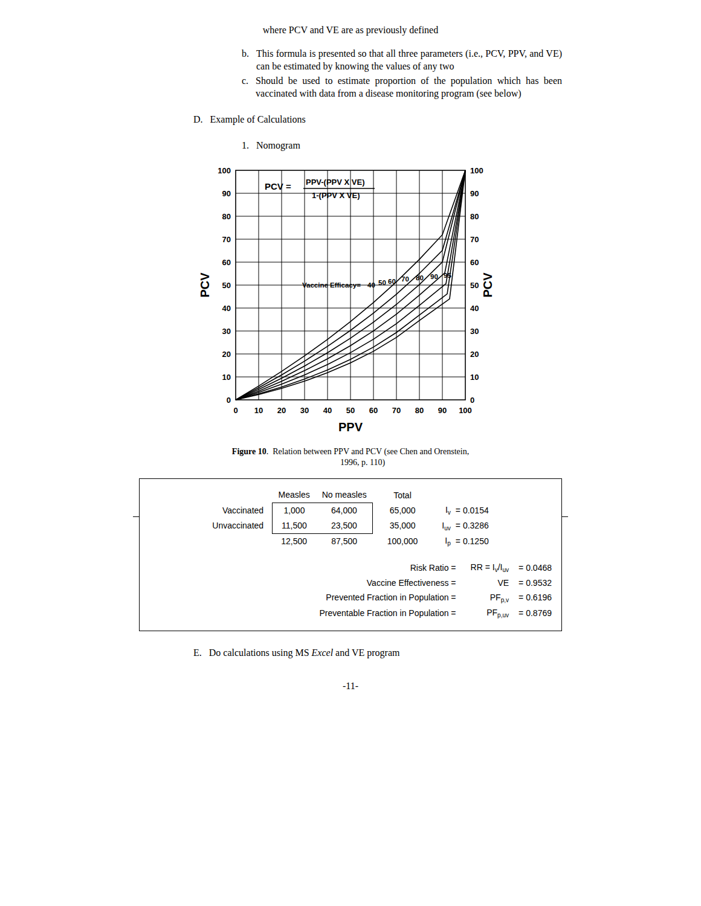where PCV and VE are as previously defined
b.
This formula is presented so that all three parameters (i.e., PCV, PPV, and VE) can be estimated by knowing the values of any two
c.
Should be used to estimate proportion of the population which has been vaccinated with data from a disease monitoring program (see below)
D.
Example of Calculations
1.
Nomogram
100 90 80 70 60 50 40 30 20 10 0 100 90 80 70 60 50 40 30 20 10 0 0 10 20 30 40 50 60 70 80 90 100 PPV PCV PCV PCV = PPV-(PPV X VE) 1-(PPV X VE) Vaccine Efficacy= 40 50 60 70 80 90 95 Mapping: x = 70 + 3.8*PPV ; y = 400 - 3.8*PCV (PPV, PCV in percent)
Figure 10. Relation between PPV and PCV (see Chen and Orenstein, 1996, p. 110)
| | Measles | No measles | Total | | |
| Vaccinated | 1,000 | 64,000 | 65,000 | I v | = 0.0154 |
| Unvaccinated | 11,500 | 23,500 | 35,000 | I uv | = 0.3286 |
| | 12,500 | 87,500 | 100,000 | I p | = 0.1250 |
| Risk Ratio = | RR = I v /I uv | = 0.0468 |
| Vaccine Effectiveness = | VE | = 0.9532 |
| Prevented Fraction in Population = | PF p,v | = 0.6196 |
| Preventable Fraction in Population = | PF p,uv | = 0.8769 |
E.
Do calculations using MS Excel and VE program
-11-